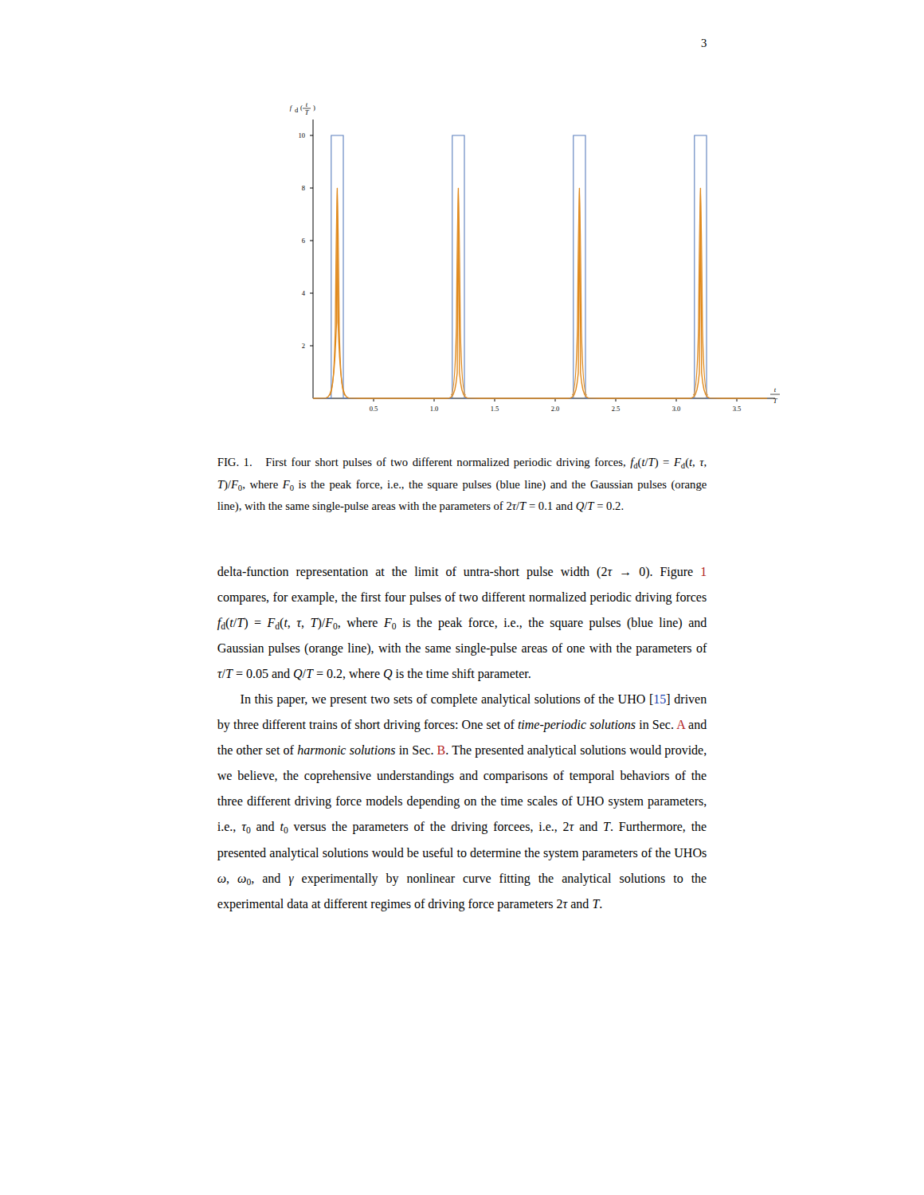3
f d ( t T ) 10 8 6 4 2 0.5 1.0 1.5 2.0 2.5 3.0 3.5 t T
FIG. 1. First four short pulses of two different normalized periodic driving forces, fd(t/T) = Fd(t, τ, T)/F0, where F0 is the peak force, i.e., the square pulses (blue line) and the Gaussian pulses (orange line), with the same single-pulse areas with the parameters of 2τ/T = 0.1 and Q/T = 0.2.
delta-function representation at the limit of untra-short pulse width (2τ → 0). Figure 1 compares, for example, the first four pulses of two different normalized periodic driving forces fd(t/T) = Fd(t, τ, T)/F0, where F0 is the peak force, i.e., the square pulses (blue line) and Gaussian pulses (orange line), with the same single-pulse areas of one with the parameters of τ/T = 0.05 and Q/T = 0.2, where Q is the time shift parameter.
In this paper, we present two sets of complete analytical solutions of the UHO [15] driven by three different trains of short driving forces: One set of time-periodic solutions in Sec. A and the other set of harmonic solutions in Sec. B. The presented analytical solutions would provide, we believe, the coprehensive understandings and comparisons of temporal behaviors of the three different driving force models depending on the time scales of UHO system parameters, i.e., τ0 and t0 versus the parameters of the driving forcees, i.e., 2τ and T. Furthermore, the presented analytical solutions would be useful to determine the system parameters of the UHOs ω, ω0, and γ experimentally by nonlinear curve fitting the analytical solutions to the experimental data at different regimes of driving force parameters 2τ and T.